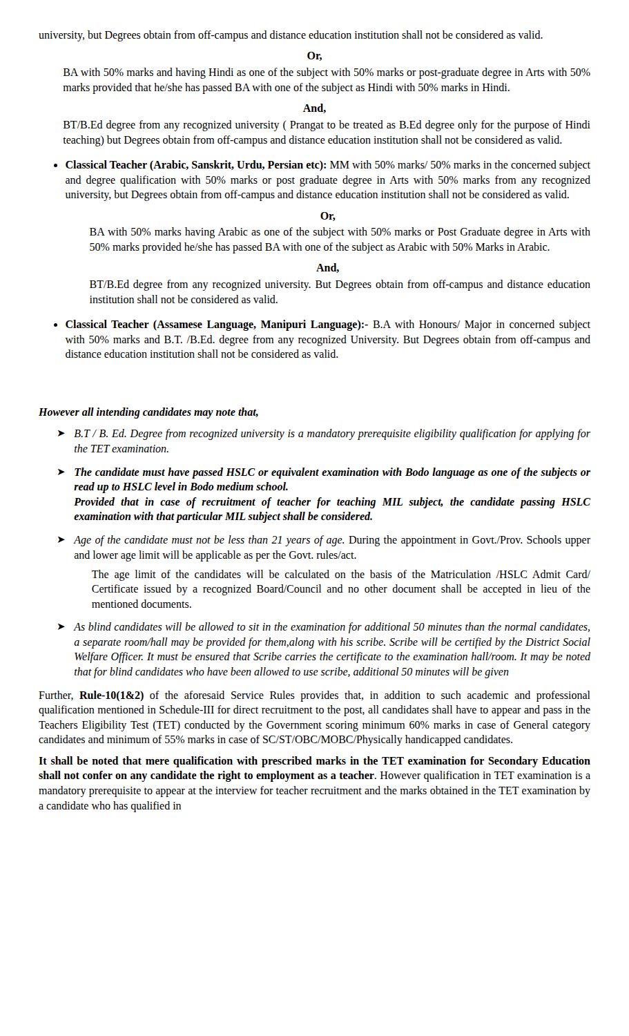university, but Degrees obtain from off-campus and distance education institution shall not be considered as valid.
Or,
BA with 50% marks and having Hindi as one of the subject with 50% marks or post-graduate degree in Arts with 50% marks provided that he/she has passed BA with one of the subject as Hindi with 50% marks in Hindi.
And,
BT/B.Ed degree from any recognized university ( Prangat to be treated as B.Ed degree only for the purpose of Hindi teaching) but Degrees obtain from off-campus and distance education institution shall not be considered as valid.
Classical Teacher (Arabic, Sanskrit, Urdu, Persian etc): MM with 50% marks/ 50% marks in the concerned subject and degree qualification with 50% marks or post graduate degree in Arts with 50% marks from any recognized university, but Degrees obtain from off-campus and distance education institution shall not be considered as valid.
Or,
BA with 50% marks having Arabic as one of the subject with 50% marks or Post Graduate degree in Arts with 50% marks provided he/she has passed BA with one of the subject as Arabic with 50% Marks in Arabic.
And,
BT/B.Ed degree from any recognized university. But Degrees obtain from off-campus and distance education institution shall not be considered as valid.
Classical Teacher (Assamese Language, Manipuri Language):- B.A with Honours/ Major in concerned subject with 50% marks and B.T. /B.Ed. degree from any recognized University. But Degrees obtain from off-campus and distance education institution shall not be considered as valid.
However all intending candidates may note that,
B.T / B. Ed. Degree from recognized university is a mandatory prerequisite eligibility qualification for applying for the TET examination.
The candidate must have passed HSLC or equivalent examination with Bodo language as one of the subjects or read up to HSLC level in Bodo medium school.
Provided that in case of recruitment of teacher for teaching MIL subject, the candidate passing HSLC examination with that particular MIL subject shall be considered.
Age of the candidate must not be less than 21 years of age. During the appointment in Govt./Prov. Schools upper and lower age limit will be applicable as per the Govt. rules/act.
The age limit of the candidates will be calculated on the basis of the Matriculation /HSLC Admit Card/ Certificate issued by a recognized Board/Council and no other document shall be accepted in lieu of the mentioned documents.
As blind candidates will be allowed to sit in the examination for additional 50 minutes than the normal candidates, a separate room/hall may be provided for them,along with his scribe. Scribe will be certified by the District Social Welfare Officer. It must be ensured that Scribe carries the certificate to the examination hall/room. It may be noted that for blind candidates who have been allowed to use scribe, additional 50 minutes will be given
Further, Rule-10(1&2) of the aforesaid Service Rules provides that, in addition to such academic and professional qualification mentioned in Schedule-III for direct recruitment to the post, all candidates shall have to appear and pass in the Teachers Eligibility Test (TET) conducted by the Government scoring minimum 60% marks in case of General category candidates and minimum of 55% marks in case of SC/ST/OBC/MOBC/Physically handicapped candidates.
It shall be noted that mere qualification with prescribed marks in the TET examination for Secondary Education shall not confer on any candidate the right to employment as a teacher. However qualification in TET examination is a mandatory prerequisite to appear at the interview for teacher recruitment and the marks obtained in the TET examination by a candidate who has qualified in